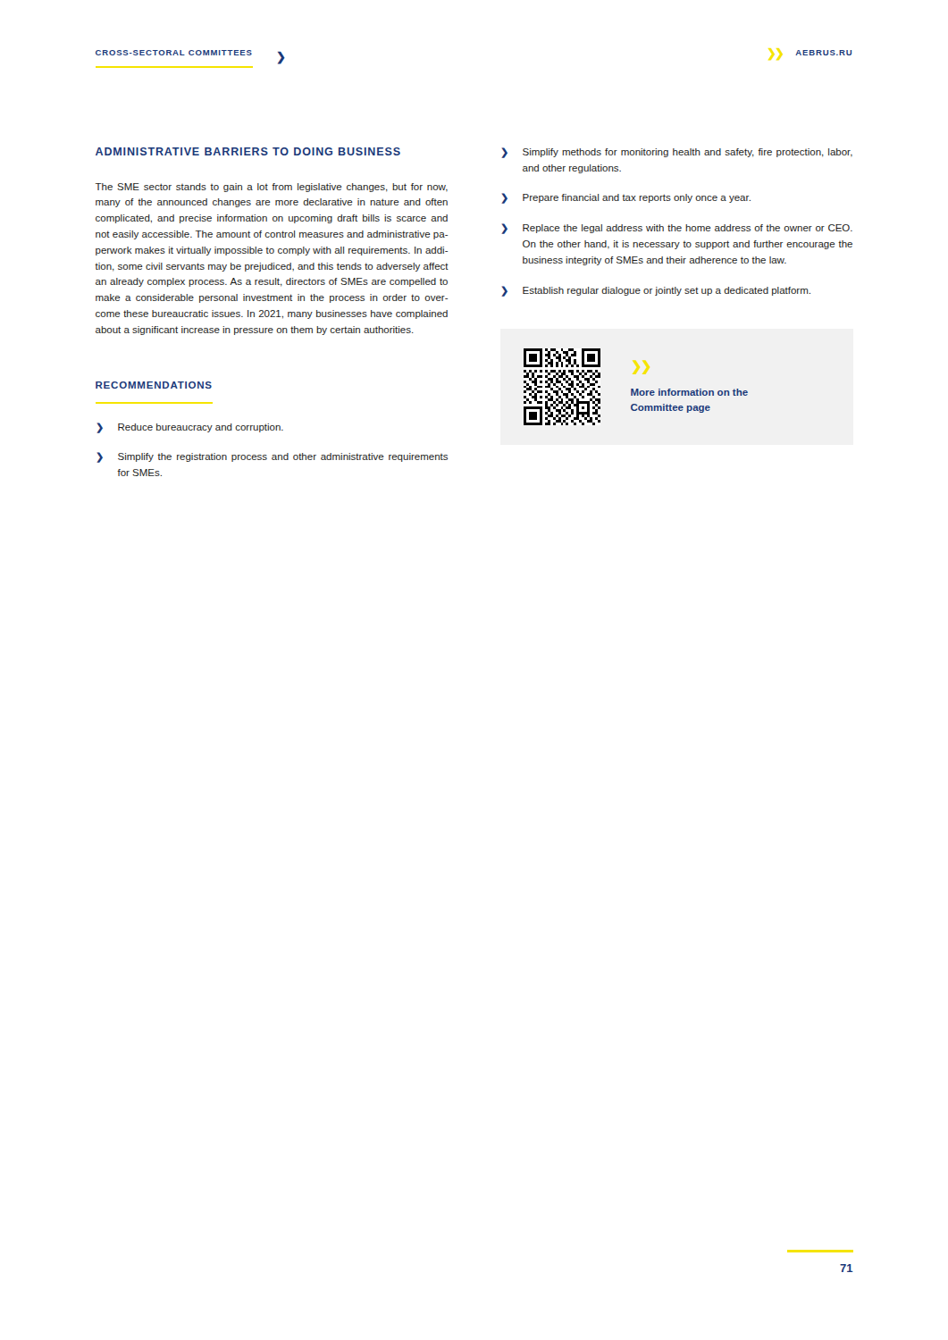CROSS-SECTORAL COMMITTEES ❯
❯❯ AEBRUS.RU
ADMINISTRATIVE BARRIERS TO DOING BUSINESS
The SME sector stands to gain a lot from legislative changes, but for now, many of the announced changes are more declarative in nature and often complicated, and precise information on upcoming draft bills is scarce and not easily accessible. The amount of control measures and administrative paperwork makes it virtually impossible to comply with all requirements. In addition, some civil servants may be prejudiced, and this tends to adversely affect an already complex process. As a result, directors of SMEs are compelled to make a considerable personal investment in the process in order to overcome these bureaucratic issues. In 2021, many businesses have complained about a significant increase in pressure on them by certain authorities.
RECOMMENDATIONS
❯Reduce bureaucracy and corruption.
❯Simplify the registration process and other administrative requirements for SMEs.
❯Simplify methods for monitoring health and safety, fire protection, labor, and other regulations.
❯Prepare financial and tax reports only once a year.
❯Replace the legal address with the home address of the owner or CEO. On the other hand, it is necessary to support and further encourage the business integrity of SMEs and their adherence to the law.
❯Establish regular dialogue or jointly set up a dedicated platform.
❯❯ More information on the
Committee page
71